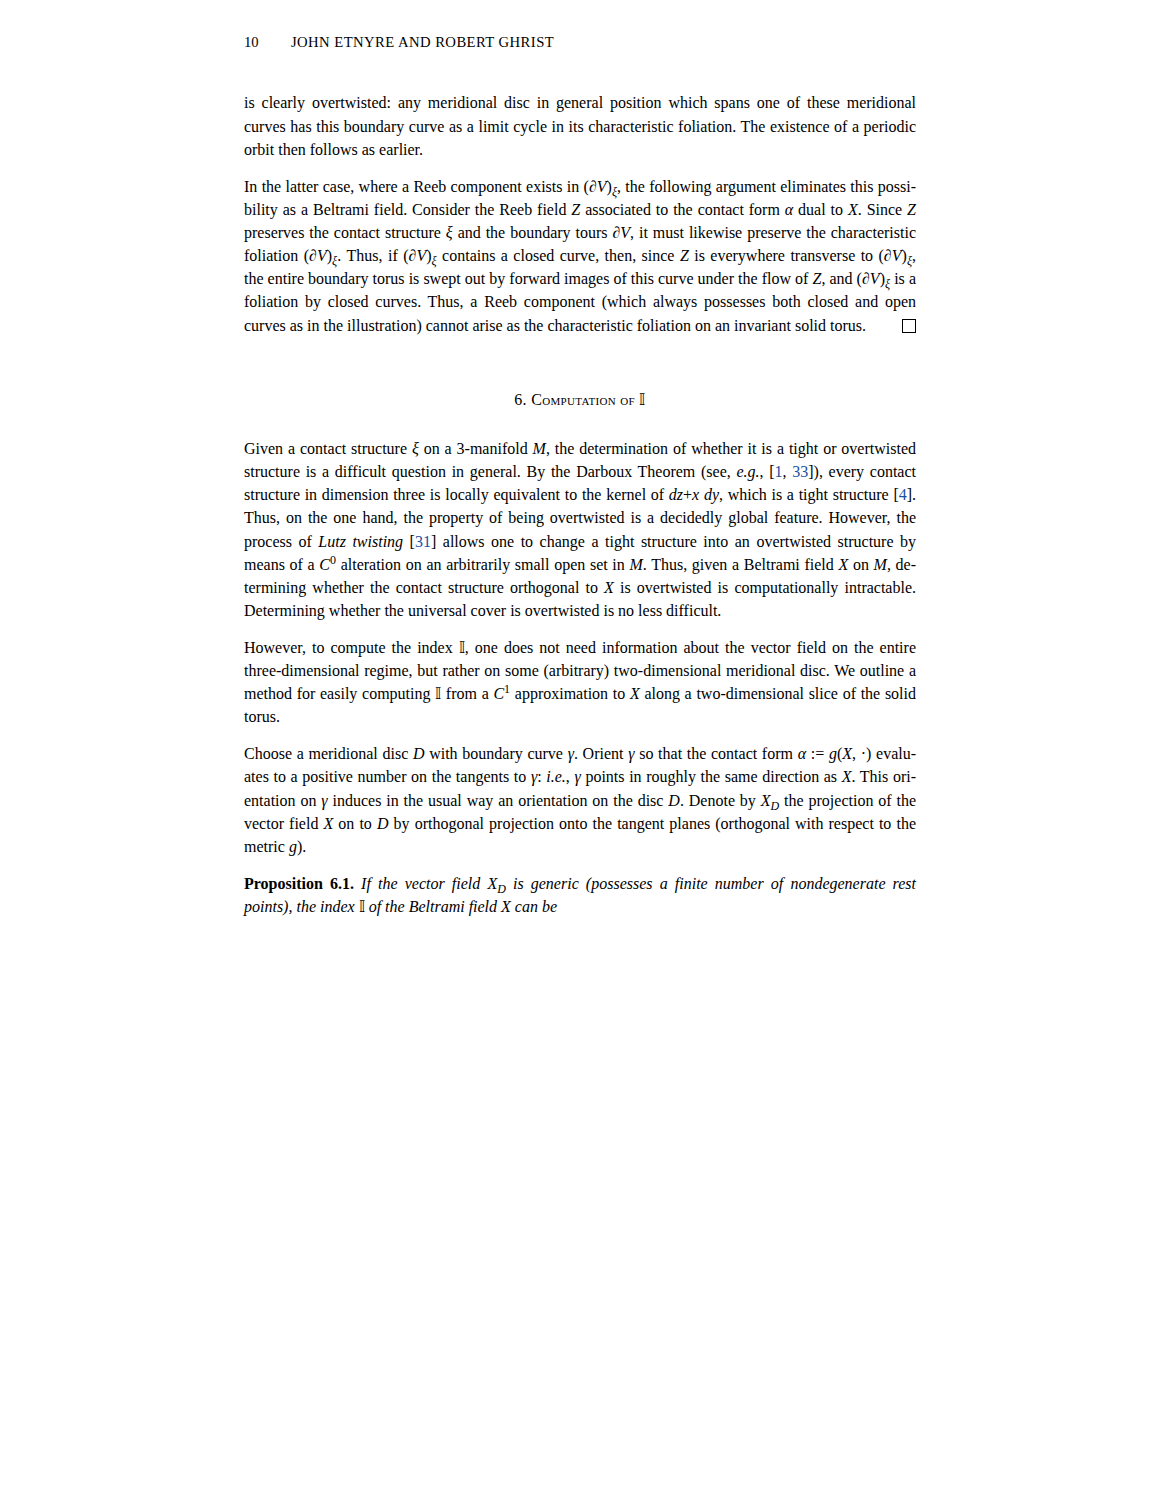10 JOHN ETNYRE AND ROBERT GHRIST
is clearly overtwisted: any meridional disc in general position which spans one of these meridional curves has this boundary curve as a limit cycle in its characteristic foliation. The existence of a periodic orbit then follows as earlier.
In the latter case, where a Reeb component exists in (∂V)ξ, the following argument eliminates this possibility as a Beltrami field. Consider the Reeb field Z associated to the contact form α dual to X. Since Z preserves the contact structure ξ and the boundary tours ∂V, it must likewise preserve the characteristic foliation (∂V)ξ. Thus, if (∂V)ξ contains a closed curve, then, since Z is everywhere transverse to (∂V)ξ, the entire boundary torus is swept out by forward images of this curve under the flow of Z, and (∂V)ξ is a foliation by closed curves. Thus, a Reeb component (which always possesses both closed and open curves as in the illustration) cannot arise as the characteristic foliation on an invariant solid torus.
6. Computation of 𝕀
Given a contact structure ξ on a 3-manifold M, the determination of whether it is a tight or overtwisted structure is a difficult question in general. By the Darboux Theorem (see, e.g., [1, 33]), every contact structure in dimension three is locally equivalent to the kernel of dz+x dy, which is a tight structure [4]. Thus, on the one hand, the property of being overtwisted is a decidedly global feature. However, the process of Lutz twisting [31] allows one to change a tight structure into an overtwisted structure by means of a C0 alteration on an arbitrarily small open set in M. Thus, given a Beltrami field X on M, determining whether the contact structure orthogonal to X is overtwisted is computationally intractable. Determining whether the universal cover is overtwisted is no less difficult.
However, to compute the index 𝕀, one does not need information about the vector field on the entire three-dimensional regime, but rather on some (arbitrary) two-dimensional meridional disc. We outline a method for easily computing 𝕀 from a C1 approximation to X along a two-dimensional slice of the solid torus.
Choose a meridional disc D with boundary curve γ. Orient γ so that the contact form α := g(X, ·) evaluates to a positive number on the tangents to γ: i.e., γ points in roughly the same direction as X. This orientation on γ induces in the usual way an orientation on the disc D. Denote by XD the projection of the vector field X on to D by orthogonal projection onto the tangent planes (orthogonal with respect to the metric g).
Proposition 6.1. If the vector field XD is generic (possesses a finite number of nondegenerate rest points), the index 𝕀 of the Beltrami field X can be